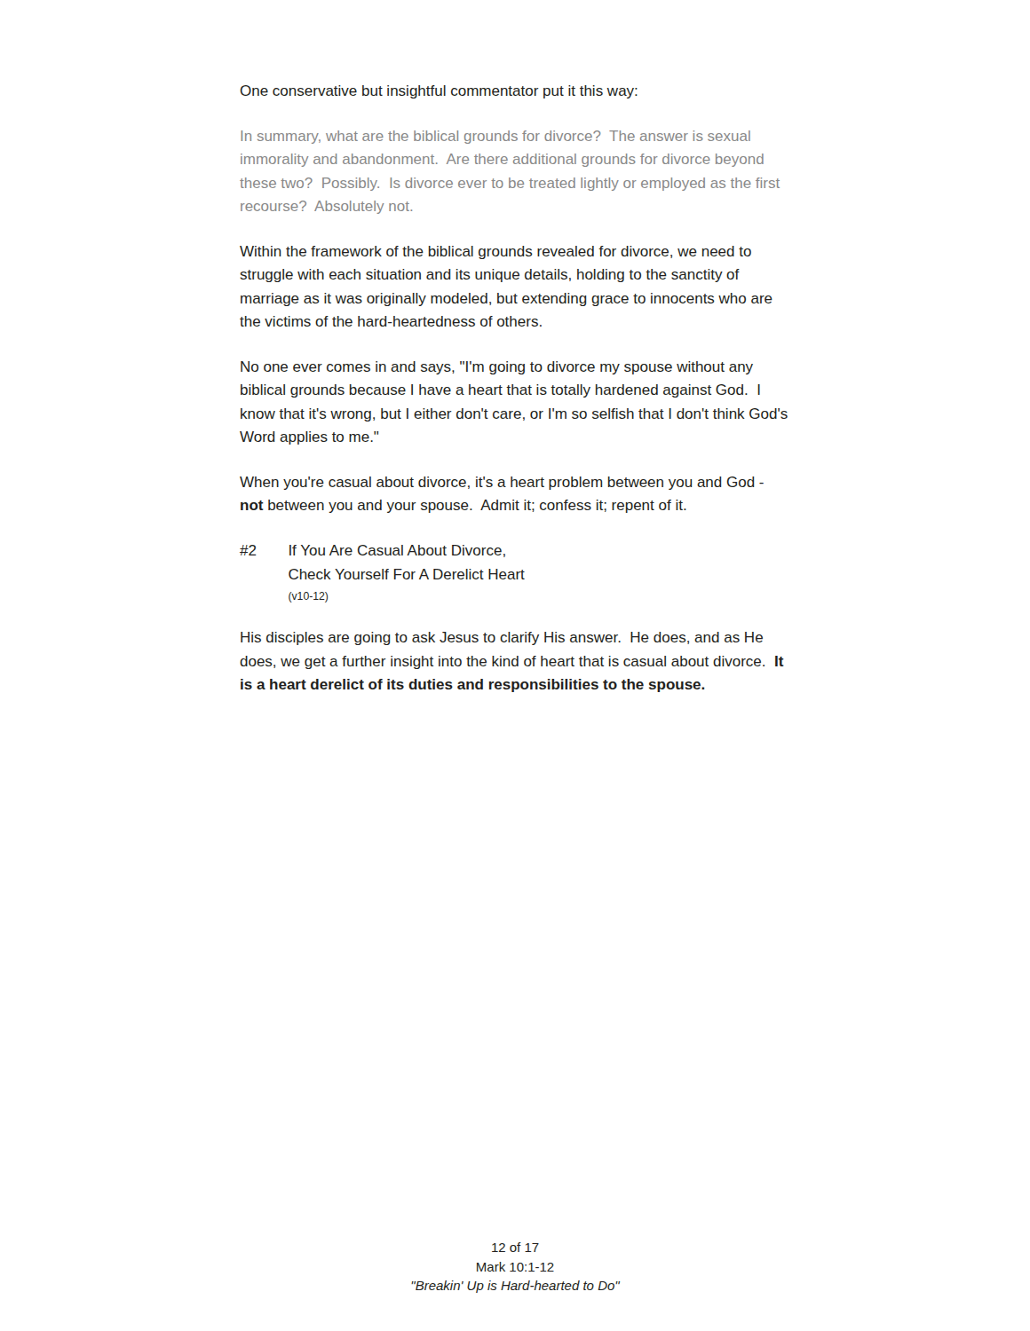One conservative but insightful commentator put it this way:
In summary, what are the biblical grounds for divorce? The answer is sexual immorality and abandonment. Are there additional grounds for divorce beyond these two? Possibly. Is divorce ever to be treated lightly or employed as the first recourse? Absolutely not.
Within the framework of the biblical grounds revealed for divorce, we need to struggle with each situation and its unique details, holding to the sanctity of marriage as it was originally modeled, but extending grace to innocents who are the victims of the hard-heartedness of others.
No one ever comes in and says, "I'm going to divorce my spouse without any biblical grounds because I have a heart that is totally hardened against God. I know that it's wrong, but I either don't care, or I'm so selfish that I don't think God's Word applies to me."
When you're casual about divorce, it's a heart problem between you and God - not between you and your spouse. Admit it; confess it; repent of it.
#2
If You Are Casual About Divorce,
Check Yourself For A Derelict Heart (v10-12)
His disciples are going to ask Jesus to clarify His answer. He does, and as He does, we get a further insight into the kind of heart that is casual about divorce. It is a heart derelict of its duties and responsibilities to the spouse.
12 of 17
Mark 10:1-12
"Breakin' Up is Hard-hearted to Do"